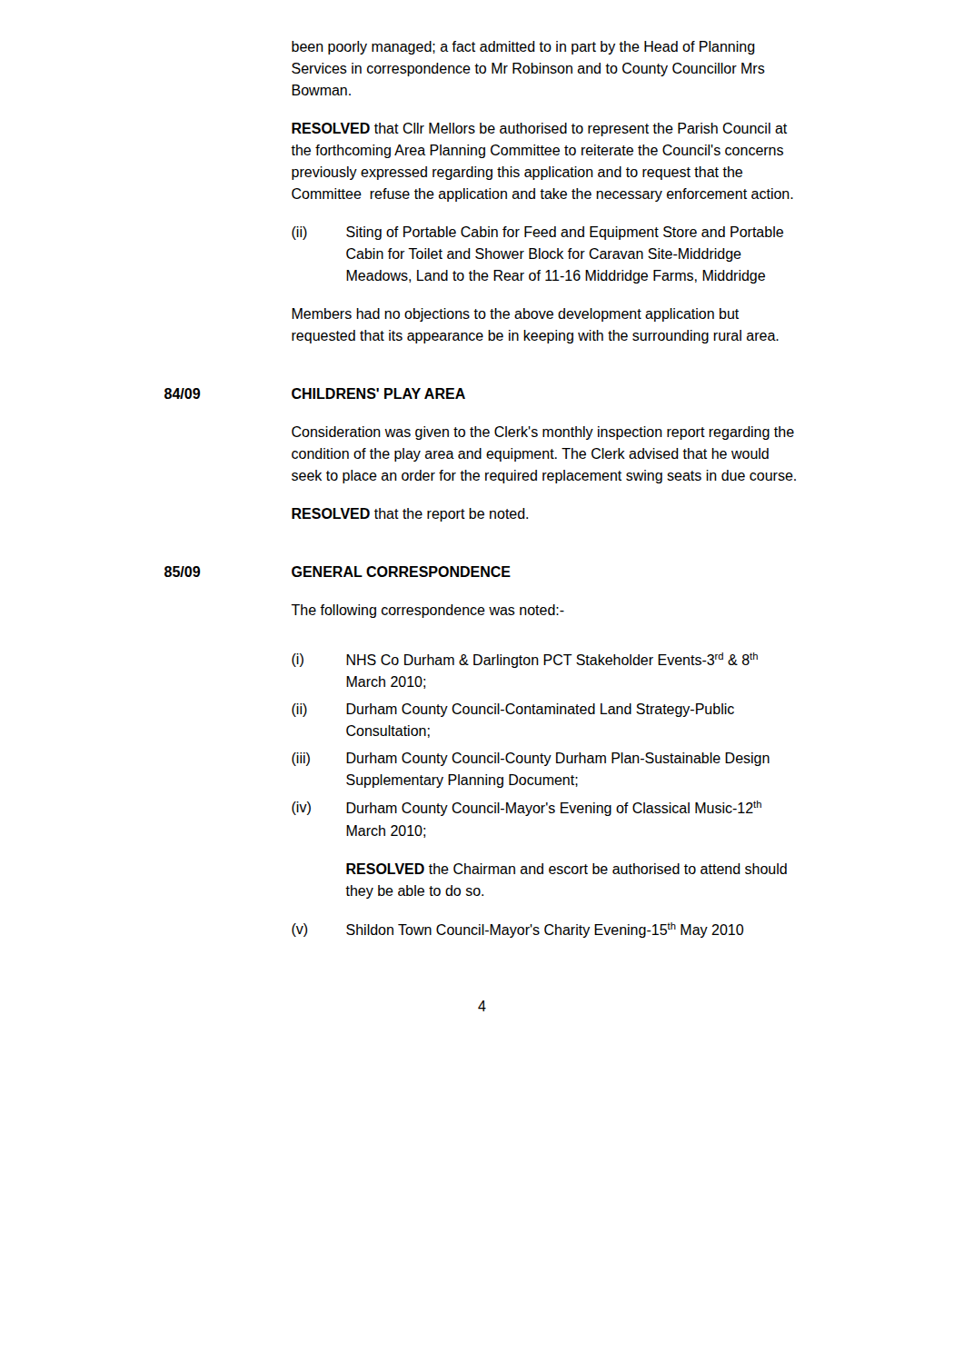been poorly managed; a fact admitted to in part by the Head of Planning Services in correspondence to Mr Robinson and to County Councillor Mrs Bowman.
RESOLVED that Cllr Mellors be authorised to represent the Parish Council at the forthcoming Area Planning Committee to reiterate the Council's concerns previously expressed regarding this application and to request that the Committee refuse the application and take the necessary enforcement action.
(ii)
Siting of Portable Cabin for Feed and Equipment Store and Portable Cabin for Toilet and Shower Block for Caravan Site-Middridge Meadows, Land to the Rear of 11-16 Middridge Farms, Middridge
Members had no objections to the above development application but requested that its appearance be in keeping with the surrounding rural area.
84/09
CHILDRENS' PLAY AREA
Consideration was given to the Clerk's monthly inspection report regarding the condition of the play area and equipment. The Clerk advised that he would seek to place an order for the required replacement swing seats in due course.
RESOLVED that the report be noted.
85/09
GENERAL CORRESPONDENCE
The following correspondence was noted:-
(i)
NHS Co Durham & Darlington PCT Stakeholder Events-3rd & 8th March 2010;
(ii)
Durham County Council-Contaminated Land Strategy-Public Consultation;
(iii)
Durham County Council-County Durham Plan-Sustainable Design Supplementary Planning Document;
(iv)
Durham County Council-Mayor's Evening of Classical Music-12th March 2010;
RESOLVED the Chairman and escort be authorised to attend should they be able to do so.
(v)
Shildon Town Council-Mayor's Charity Evening-15th May 2010
4